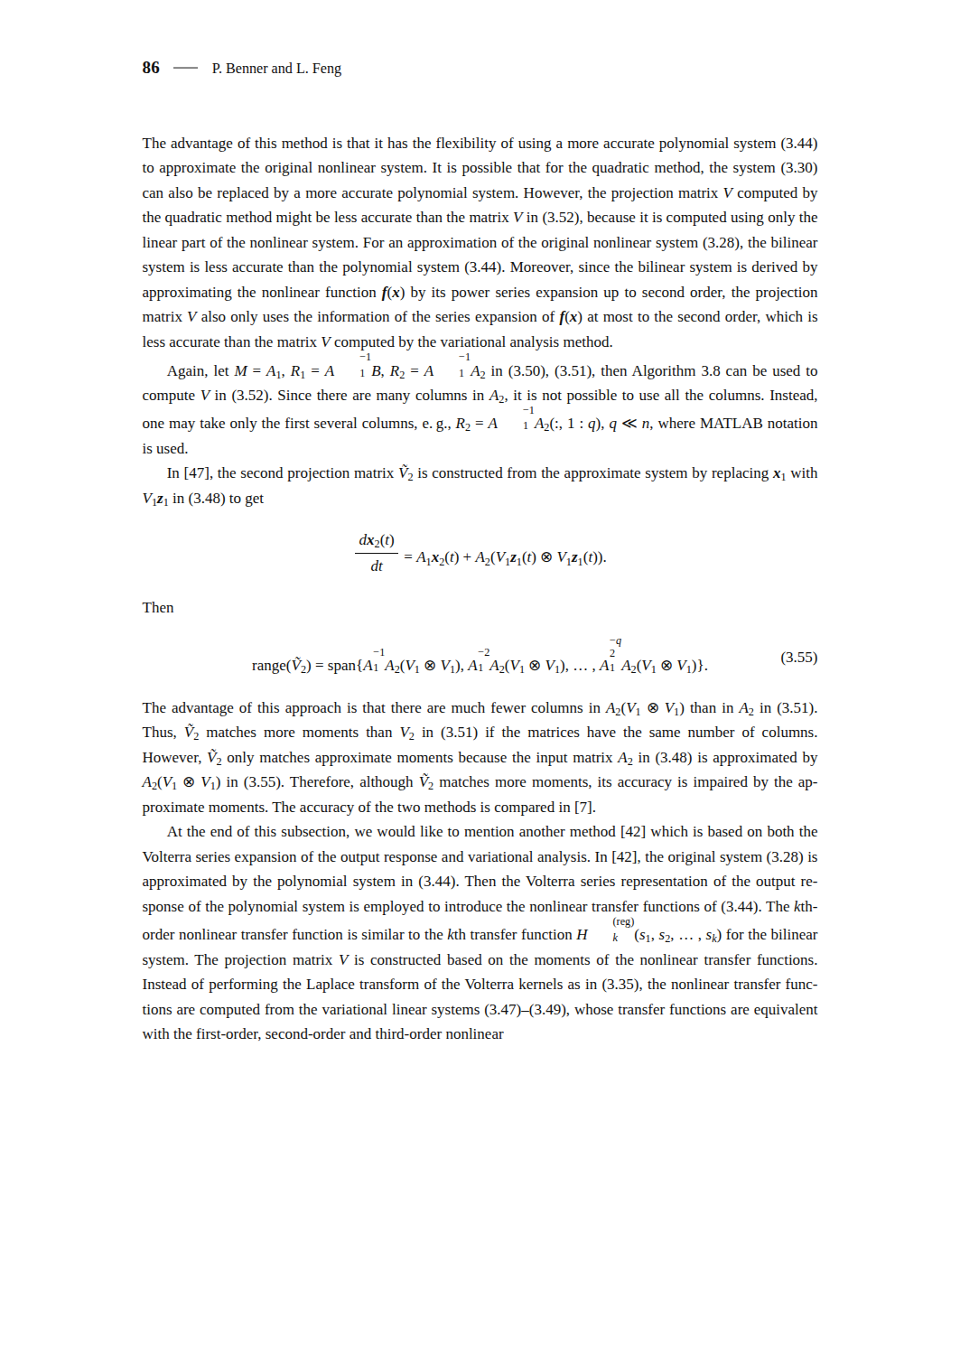86 P. Benner and L. Feng
The advantage of this method is that it has the flexibility of using a more accurate polynomial system (3.44) to approximate the original nonlinear system. It is possible that for the quadratic method, the system (3.30) can also be replaced by a more accurate polynomial system. However, the projection matrix V computed by the quadratic method might be less accurate than the matrix V in (3.52), because it is computed using only the linear part of the nonlinear system. For an approximation of the original nonlinear system (3.28), the bilinear system is less accurate than the polynomial system (3.44). Moreover, since the bilinear system is derived by approximating the nonlinear function f(x) by its power series expansion up to second order, the projection matrix V also only uses the information of the series expansion of f(x) at most to the second order, which is less accurate than the matrix V computed by the variational analysis method.
Again, let M = A1, R1 = A−11 B, R2 = A−11 A2 in (3.50), (3.51), then Algorithm 3.8 can be used to compute V in (3.52). Since there are many columns in A2, it is not possible to use all the columns. Instead, one may take only the first several columns, e. g., R2 = A−11 A2(:, 1 : q), q ≪ n, where MATLAB notation is used.
In [47], the second projection matrix Ṽ2 is constructed from the approximate system by replacing x1 with V1z1 in (3.48) to get
dx2(t) dt = A1x2(t) + A2(V1z1(t) ⊗ V1z1(t)).
Then
range(Ṽ2) = span{A−11 A2(V1 ⊗ V1), A−21 A2(V1 ⊗ V1), … , A−q21 A2(V1 ⊗ V1)}. (3.55)
The advantage of this approach is that there are much fewer columns in A2(V1 ⊗ V1) than in A2 in (3.51). Thus, Ṽ2 matches more moments than V2 in (3.51) if the matrices have the same number of columns. However, Ṽ2 only matches approximate moments because the input matrix A2 in (3.48) is approximated by A2(V1 ⊗ V1) in (3.55). Therefore, although Ṽ2 matches more moments, its accuracy is impaired by the approximate moments. The accuracy of the two methods is compared in [7].
At the end of this subsection, we would like to mention another method [42] which is based on both the Volterra series expansion of the output response and variational analysis. In [42], the original system (3.28) is approximated by the polynomial system in (3.44). Then the Volterra series representation of the output response of the polynomial system is employed to introduce the nonlinear transfer functions of (3.44). The kth-order nonlinear transfer function is similar to the kth transfer function H(reg)k(s1, s2, … , sk) for the bilinear system. The projection matrix V is constructed based on the moments of the nonlinear transfer functions. Instead of performing the Laplace transform of the Volterra kernels as in (3.35), the nonlinear transfer functions are computed from the variational linear systems (3.47)–(3.49), whose transfer functions are equivalent with the first-order, second-order and third-order nonlinear